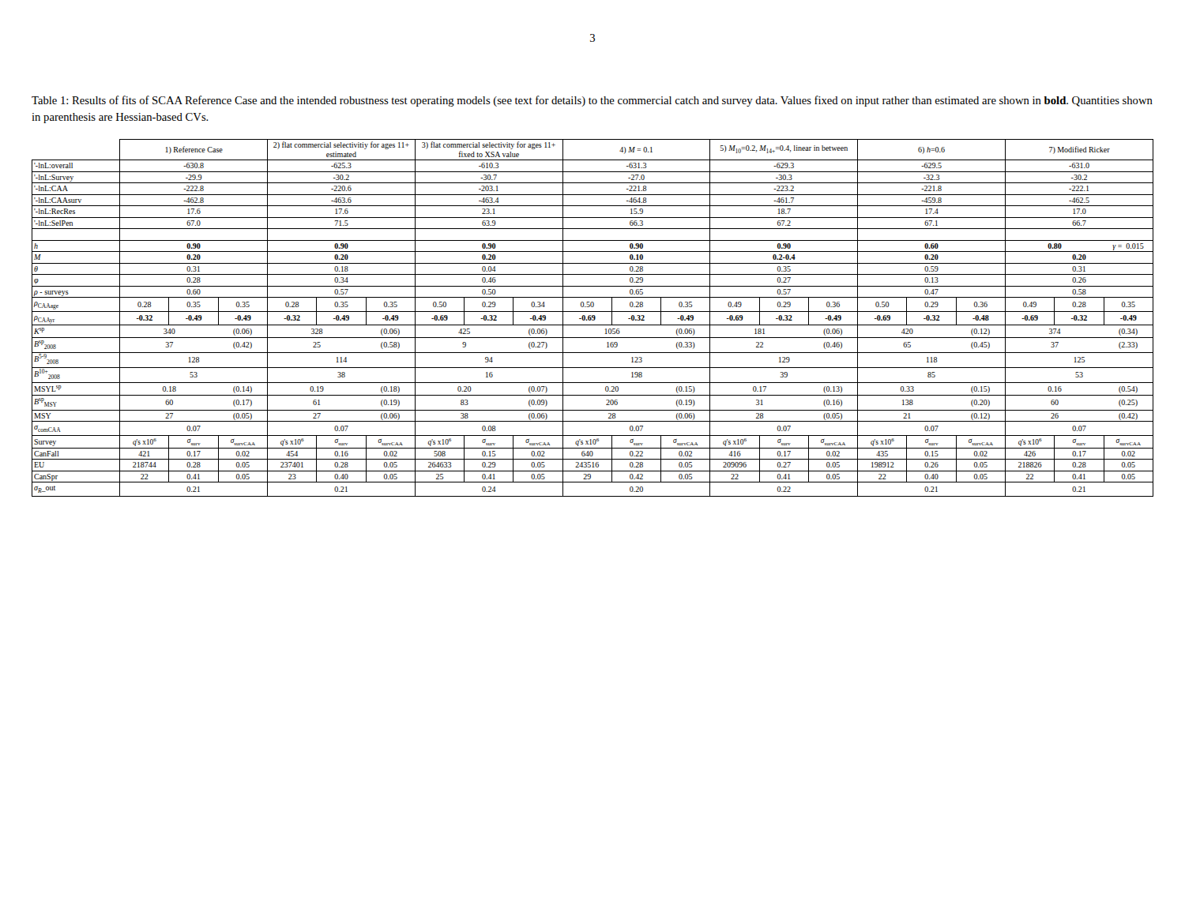3
Table 1: Results of fits of SCAA Reference Case and the intended robustness test operating models (see text for details) to the commercial catch and survey data. Values fixed on input rather than estimated are shown in bold. Quantities shown in parenthesis are Hessian-based CVs.
| | 1) Reference Case | 2) flat commercial selectivitiy for ages 11+ estimated | 3) flat commercial selectivity for ages 11+ fixed to XSA value | 4) M = 0.1 | 5) M 10 =0.2, M 14+ =0.4, linear in between | 6) h =0.6 | 7) Modified Ricker |
| --- | --- | --- | --- | --- | --- | --- | --- |
| '-lnL:overall | -630.8 | -625.3 | -610.3 | -631.3 | -629.3 | -629.5 | -631.0 |
| '-lnL:Survey | -29.9 | -30.2 | -30.7 | -27.0 | -30.3 | -32.3 | -30.2 |
| '-lnL:CAA | -222.8 | -220.6 | -203.1 | -221.8 | -223.2 | -221.8 | -222.1 |
| '-lnL:CAAsurv | -462.8 | -463.6 | -463.4 | -464.8 | -461.7 | -459.8 | -462.5 |
| '-lnL:RecRes | 17.6 | 17.6 | 23.1 | 15.9 | 18.7 | 17.4 | 17.0 |
| '-lnL:SelPen | 67.0 | 71.5 | 63.9 | 66.3 | 67.2 | 67.1 | 66.7 |
| h | 0.90 | 0.90 | 0.90 | 0.90 | 0.90 | 0.60 | 0.80 | γ = 0.015 |
| M | 0.20 | 0.20 | 0.20 | 0.10 | 0.2-0.4 | 0.20 | 0.20 |
| θ | 0.31 | 0.18 | 0.04 | 0.28 | 0.35 | 0.59 | 0.31 |
| φ | 0.28 | 0.34 | 0.46 | 0.29 | 0.27 | 0.13 | 0.26 |
| ρ - surveys | 0.60 | 0.57 | 0.50 | 0.65 | 0.57 | 0.47 | 0.58 |
| ρ CAAage | 0.28 | 0.35 | 0.35 | 0.28 | 0.35 | 0.35 | 0.50 | 0.29 | 0.34 | 0.50 | 0.28 | 0.35 | 0.49 | 0.29 | 0.36 | 0.50 | 0.29 | 0.36 | 0.49 | 0.28 | 0.35 |
| ρ CAAyr | -0.32 | -0.49 | -0.49 | -0.32 | -0.49 | -0.49 | -0.69 | -0.32 | -0.49 | -0.69 | -0.32 | -0.49 | -0.69 | -0.32 | -0.49 | -0.69 | -0.32 | -0.48 | -0.69 | -0.32 | -0.49 |
| K sp | 340 | (0.06) | 328 | (0.06) | 425 | (0.06) | 1056 | (0.06) | 181 | (0.06) | 420 | (0.12) | 374 | (0.34) |
| B sp 2008 | 37 | (0.42) | 25 | (0.58) | 9 | (0.27) | 169 | (0.33) | 22 | (0.46) | 65 | (0.45) | 37 | (2.33) |
| B 5-9 2008 | 128 | 114 | 94 | 123 | 129 | 118 | 125 |
| B 10+ 2008 | 53 | 38 | 16 | 198 | 39 | 85 | 53 |
| MSYL sp | 0.18 | (0.14) | 0.19 | (0.18) | 0.20 | (0.07) | 0.20 | (0.15) | 0.17 | (0.13) | 0.33 | (0.15) | 0.16 | (0.54) |
| B sp MSY | 60 | (0.17) | 61 | (0.19) | 83 | (0.09) | 206 | (0.19) | 31 | (0.16) | 138 | (0.20) | 60 | (0.25) |
| MSY | 27 | (0.05) | 27 | (0.06) | 38 | (0.06) | 28 | (0.06) | 28 | (0.05) | 21 | (0.12) | 26 | (0.42) |
| σ comCAA | 0.07 | 0.07 | 0.08 | 0.07 | 0.07 | 0.07 | 0.07 |
| Survey | q 's x10 6 | σ surv | σ survCAA | q 's x10 6 | σ surv | σ survCAA | q 's x10 6 | σ surv | σ survCAA | q 's x10 6 | σ surv | σ survCAA | q 's x10 6 | σ surv | σ survCAA | q 's x10 6 | σ surv | σ survCAA | q 's x10 6 | σ surv | σ survCAA |
| CanFall | 421 | 0.17 | 0.02 | 454 | 0.16 | 0.02 | 508 | 0.15 | 0.02 | 640 | 0.22 | 0.02 | 416 | 0.17 | 0.02 | 435 | 0.15 | 0.02 | 426 | 0.17 | 0.02 |
| EU | 218744 | 0.28 | 0.05 | 237401 | 0.28 | 0.05 | 264633 | 0.29 | 0.05 | 243516 | 0.28 | 0.05 | 209096 | 0.27 | 0.05 | 198912 | 0.26 | 0.05 | 218826 | 0.28 | 0.05 |
| CanSpr | 22 | 0.41 | 0.05 | 23 | 0.40 | 0.05 | 25 | 0.41 | 0.05 | 29 | 0.42 | 0.05 | 22 | 0.41 | 0.05 | 22 | 0.40 | 0.05 | 22 | 0.41 | 0.05 |
| σ R _out | 0.21 | 0.21 | 0.24 | 0.20 | 0.22 | 0.21 | 0.21 |